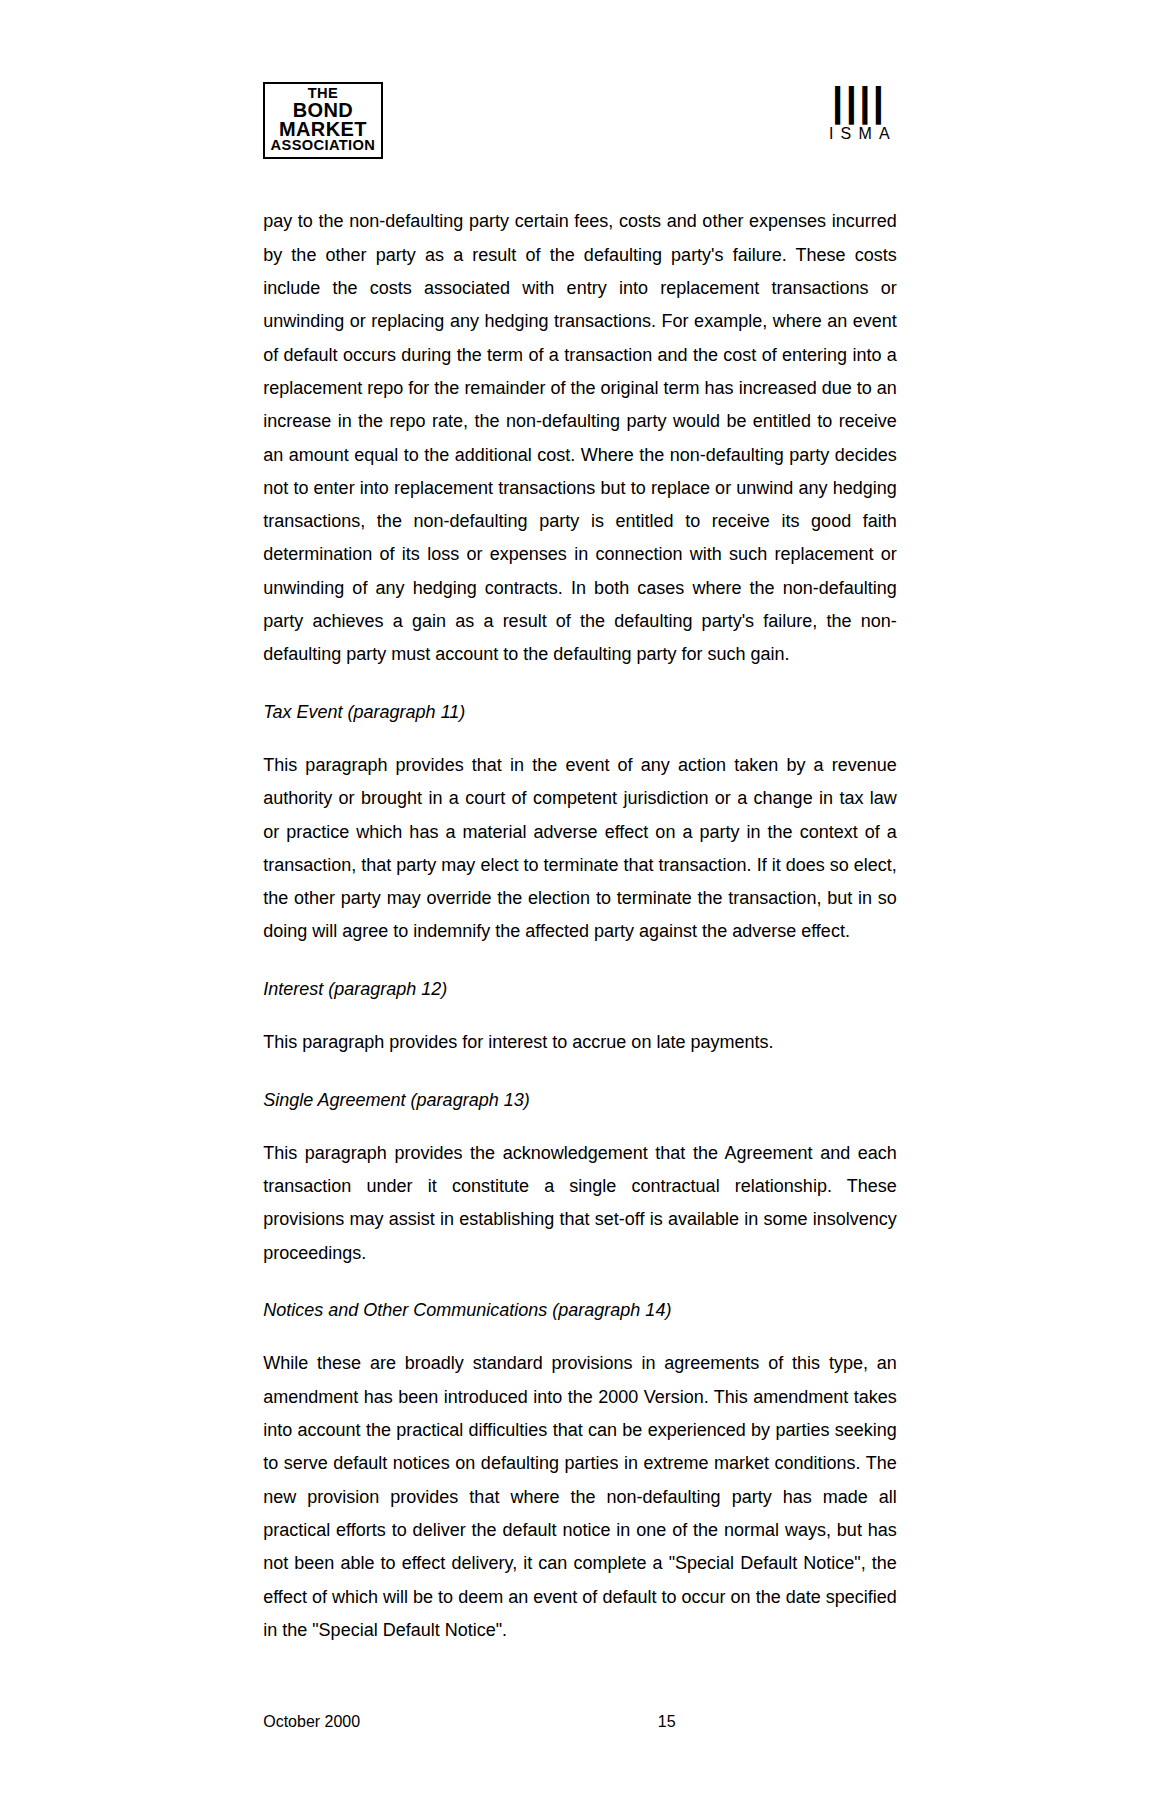THE BOND MARKET ASSOCIATION
|||| ISMA
pay to the non-defaulting party certain fees, costs and other expenses incurred by the other party as a result of the defaulting party's failure. These costs include the costs associated with entry into replacement transactions or unwinding or replacing any hedging transactions. For example, where an event of default occurs during the term of a transaction and the cost of entering into a replacement repo for the remainder of the original term has increased due to an increase in the repo rate, the non-defaulting party would be entitled to receive an amount equal to the additional cost. Where the non-defaulting party decides not to enter into replacement transactions but to replace or unwind any hedging transactions, the non-defaulting party is entitled to receive its good faith determination of its loss or expenses in connection with such replacement or unwinding of any hedging contracts. In both cases where the non-defaulting party achieves a gain as a result of the defaulting party's failure, the non-defaulting party must account to the defaulting party for such gain.
Tax Event (paragraph 11)
This paragraph provides that in the event of any action taken by a revenue authority or brought in a court of competent jurisdiction or a change in tax law or practice which has a material adverse effect on a party in the context of a transaction, that party may elect to terminate that transaction. If it does so elect, the other party may override the election to terminate the transaction, but in so doing will agree to indemnify the affected party against the adverse effect.
Interest (paragraph 12)
This paragraph provides for interest to accrue on late payments.
Single Agreement (paragraph 13)
This paragraph provides the acknowledgement that the Agreement and each transaction under it constitute a single contractual relationship. These provisions may assist in establishing that set-off is available in some insolvency proceedings.
Notices and Other Communications (paragraph 14)
While these are broadly standard provisions in agreements of this type, an amendment has been introduced into the 2000 Version. This amendment takes into account the practical difficulties that can be experienced by parties seeking to serve default notices on defaulting parties in extreme market conditions. The new provision provides that where the non-defaulting party has made all practical efforts to deliver the default notice in one of the normal ways, but has not been able to effect delivery, it can complete a "Special Default Notice", the effect of which will be to deem an event of default to occur on the date specified in the "Special Default Notice".
October 2000 15